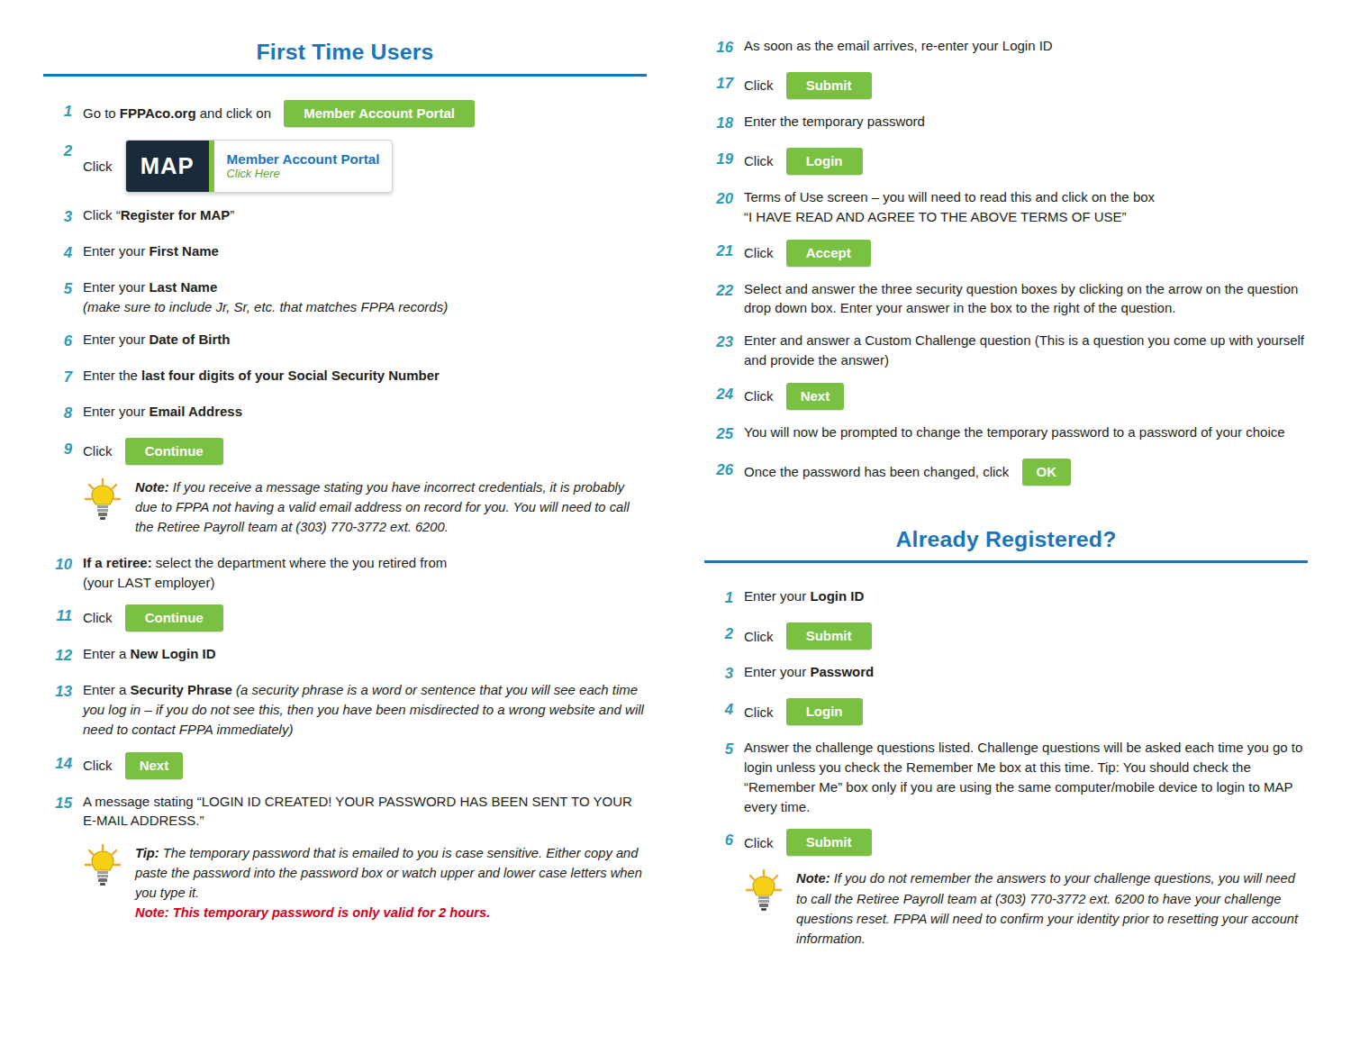First Time Users
Go to FPPAco.org and click on Member Account Portal
Click MAP Member Account Portal Click Here
Click “Register for MAP”
Enter your First Name
Enter your Last Name
(make sure to include Jr, Sr, etc. that matches FPPA records)
Enter your Date of Birth
Enter the last four digits of your Social Security Number
Enter your Email Address
Click Continue
Note: If you receive a message stating you have incorrect credentials, it is probably due to FPPA not having a valid email address on record for you. You will need to call the Retiree Payroll team at (303) 770-3772 ext. 6200.
If a retiree: select the department where the you retired from
(your LAST employer)
Click Continue
Enter a New Login ID
Enter a Security Phrase (a security phrase is a word or sentence that you will see each time you log in – if you do not see this, then you have been misdirected to a wrong website and will need to contact FPPA immediately)
Click Next
A message stating “LOGIN ID CREATED! YOUR PASSWORD HAS BEEN SENT TO YOUR E-MAIL ADDRESS.”
Tip: The temporary password that is emailed to you is case sensitive. Either copy and paste the password into the password box or watch upper and lower case letters when you type it.
Note: This temporary password is only valid for 2 hours.
As soon as the email arrives, re-enter your Login ID
Click Submit
Enter the temporary password
Click Login
Terms of Use screen – you will need to read this and click on the box
“I HAVE READ AND AGREE TO THE ABOVE TERMS OF USE”
Click Accept
Select and answer the three security question boxes by clicking on the arrow on the question drop down box. Enter your answer in the box to the right of the question.
Enter and answer a Custom Challenge question (This is a question you come up with yourself and provide the answer)
Click Next
You will now be prompted to change the temporary password to a password of your choice
Once the password has been changed, click OK
Already Registered?
Enter your Login ID
Click Submit
Enter your Password
Click Login
Answer the challenge questions listed. Challenge questions will be asked each time you go to login unless you check the Remember Me box at this time. Tip: You should check the “Remember Me” box only if you are using the same computer/mobile device to login to MAP every time.
Click Submit
Note: If you do not remember the answers to your challenge questions, you will need to call the Retiree Payroll team at (303) 770-3772 ext. 6200 to have your challenge questions reset. FPPA will need to confirm your identity prior to resetting your account information.